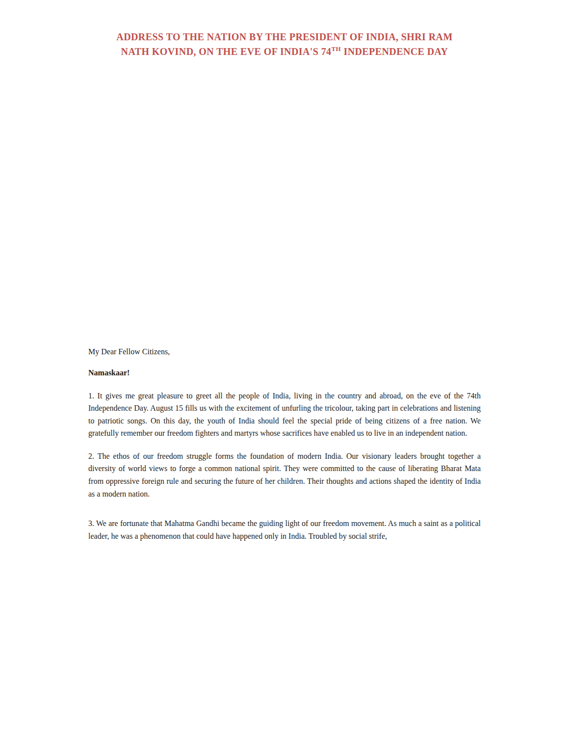Address to the Nation by the President of India, Shri Ram Nath Kovind, on the Eve of India's 74th Independence Day
My Dear Fellow Citizens,
Namaskaar!
1. It gives me great pleasure to greet all the people of India, living in the country and abroad, on the eve of the 74th Independence Day. August 15 fills us with the excitement of unfurling the tricolour, taking part in celebrations and listening to patriotic songs. On this day, the youth of India should feel the special pride of being citizens of a free nation. We gratefully remember our freedom fighters and martyrs whose sacrifices have enabled us to live in an independent nation.
2. The ethos of our freedom struggle forms the foundation of modern India. Our visionary leaders brought together a diversity of world views to forge a common national spirit. They were committed to the cause of liberating Bharat Mata from oppressive foreign rule and securing the future of her children. Their thoughts and actions shaped the identity of India as a modern nation.
3. We are fortunate that Mahatma Gandhi became the guiding light of our freedom movement. As much a saint as a political leader, he was a phenomenon that could have happened only in India. Troubled by social strife,